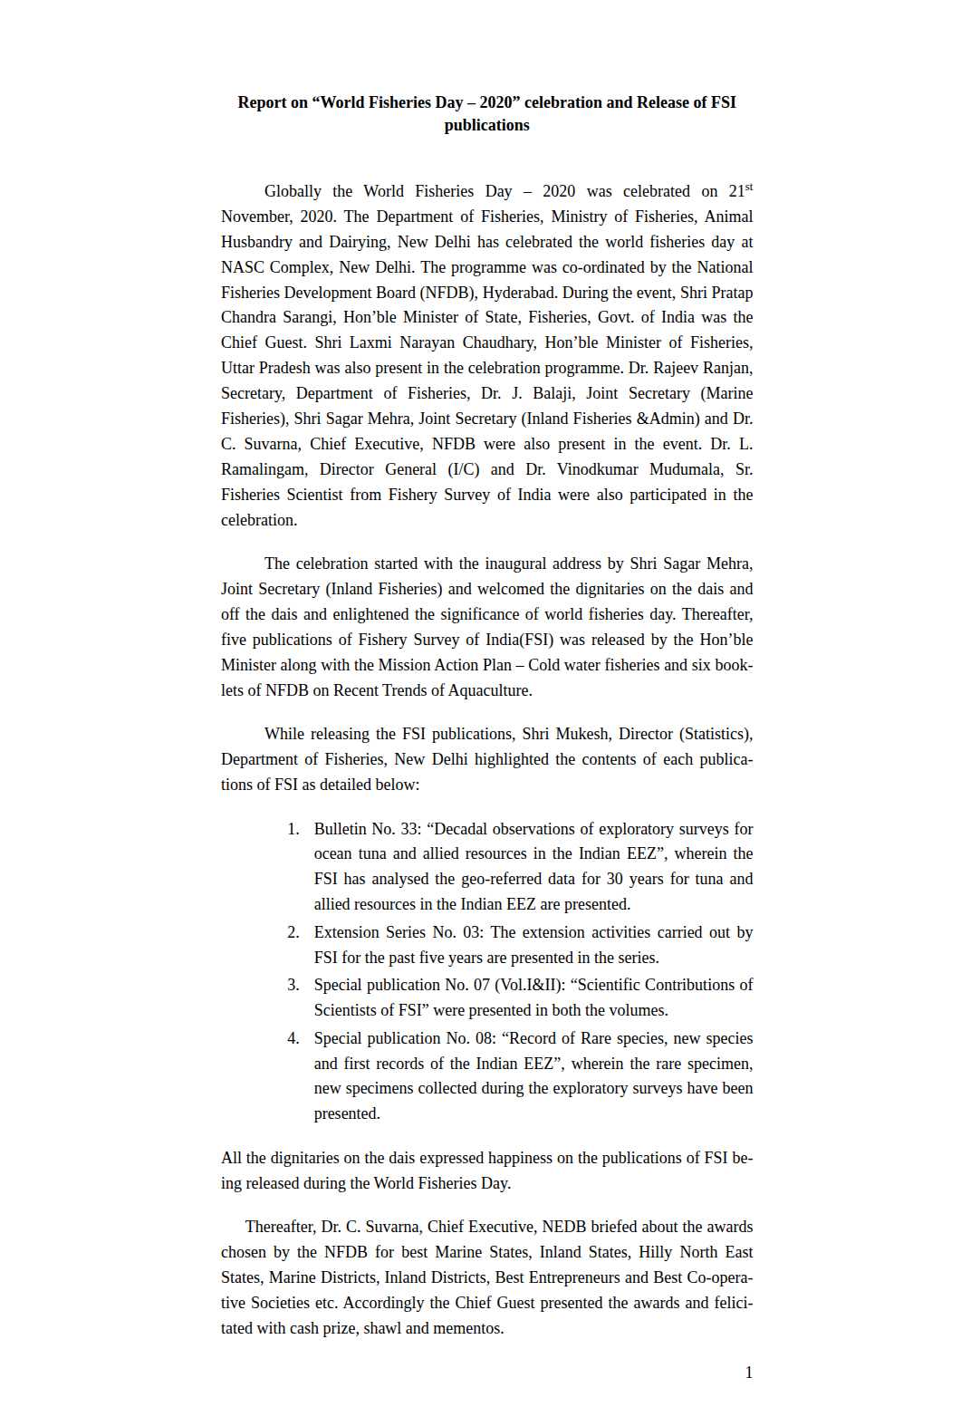Report on “World Fisheries Day – 2020” celebration and Release of FSI publications
Globally the World Fisheries Day – 2020 was celebrated on 21st November, 2020. The Department of Fisheries, Ministry of Fisheries, Animal Husbandry and Dairying, New Delhi has celebrated the world fisheries day at NASC Complex, New Delhi. The programme was co-ordinated by the National Fisheries Development Board (NFDB), Hyderabad. During the event, Shri Pratap Chandra Sarangi, Hon’ble Minister of State, Fisheries, Govt. of India was the Chief Guest. Shri Laxmi Narayan Chaudhary, Hon’ble Minister of Fisheries, Uttar Pradesh was also present in the celebration programme. Dr. Rajeev Ranjan, Secretary, Department of Fisheries, Dr. J. Balaji, Joint Secretary (Marine Fisheries), Shri Sagar Mehra, Joint Secretary (Inland Fisheries &Admin) and Dr. C. Suvarna, Chief Executive, NFDB were also present in the event. Dr. L. Ramalingam, Director General (I/C) and Dr. Vinodkumar Mudumala, Sr. Fisheries Scientist from Fishery Survey of India were also participated in the celebration.
The celebration started with the inaugural address by Shri Sagar Mehra, Joint Secretary (Inland Fisheries) and welcomed the dignitaries on the dais and off the dais and enlightened the significance of world fisheries day. Thereafter, five publications of Fishery Survey of India(FSI) was released by the Hon’ble Minister along with the Mission Action Plan – Cold water fisheries and six booklets of NFDB on Recent Trends of Aquaculture.
While releasing the FSI publications, Shri Mukesh, Director (Statistics), Department of Fisheries, New Delhi highlighted the contents of each publications of FSI as detailed below:
Bulletin No. 33: “Decadal observations of exploratory surveys for ocean tuna and allied resources in the Indian EEZ”, wherein the FSI has analysed the geo-referred data for 30 years for tuna and allied resources in the Indian EEZ are presented.
Extension Series No. 03: The extension activities carried out by FSI for the past five years are presented in the series.
Special publication No. 07 (Vol.I&II): “Scientific Contributions of Scientists of FSI” were presented in both the volumes.
Special publication No. 08: “Record of Rare species, new species and first records of the Indian EEZ”, wherein the rare specimen, new specimens collected during the exploratory surveys have been presented.
All the dignitaries on the dais expressed happiness on the publications of FSI being released during the World Fisheries Day.
Thereafter, Dr. C. Suvarna, Chief Executive, NEDB briefed about the awards chosen by the NFDB for best Marine States, Inland States, Hilly North East States, Marine Districts, Inland Districts, Best Entrepreneurs and Best Co-operative Societies etc. Accordingly the Chief Guest presented the awards and felicitated with cash prize, shawl and mementos.
1